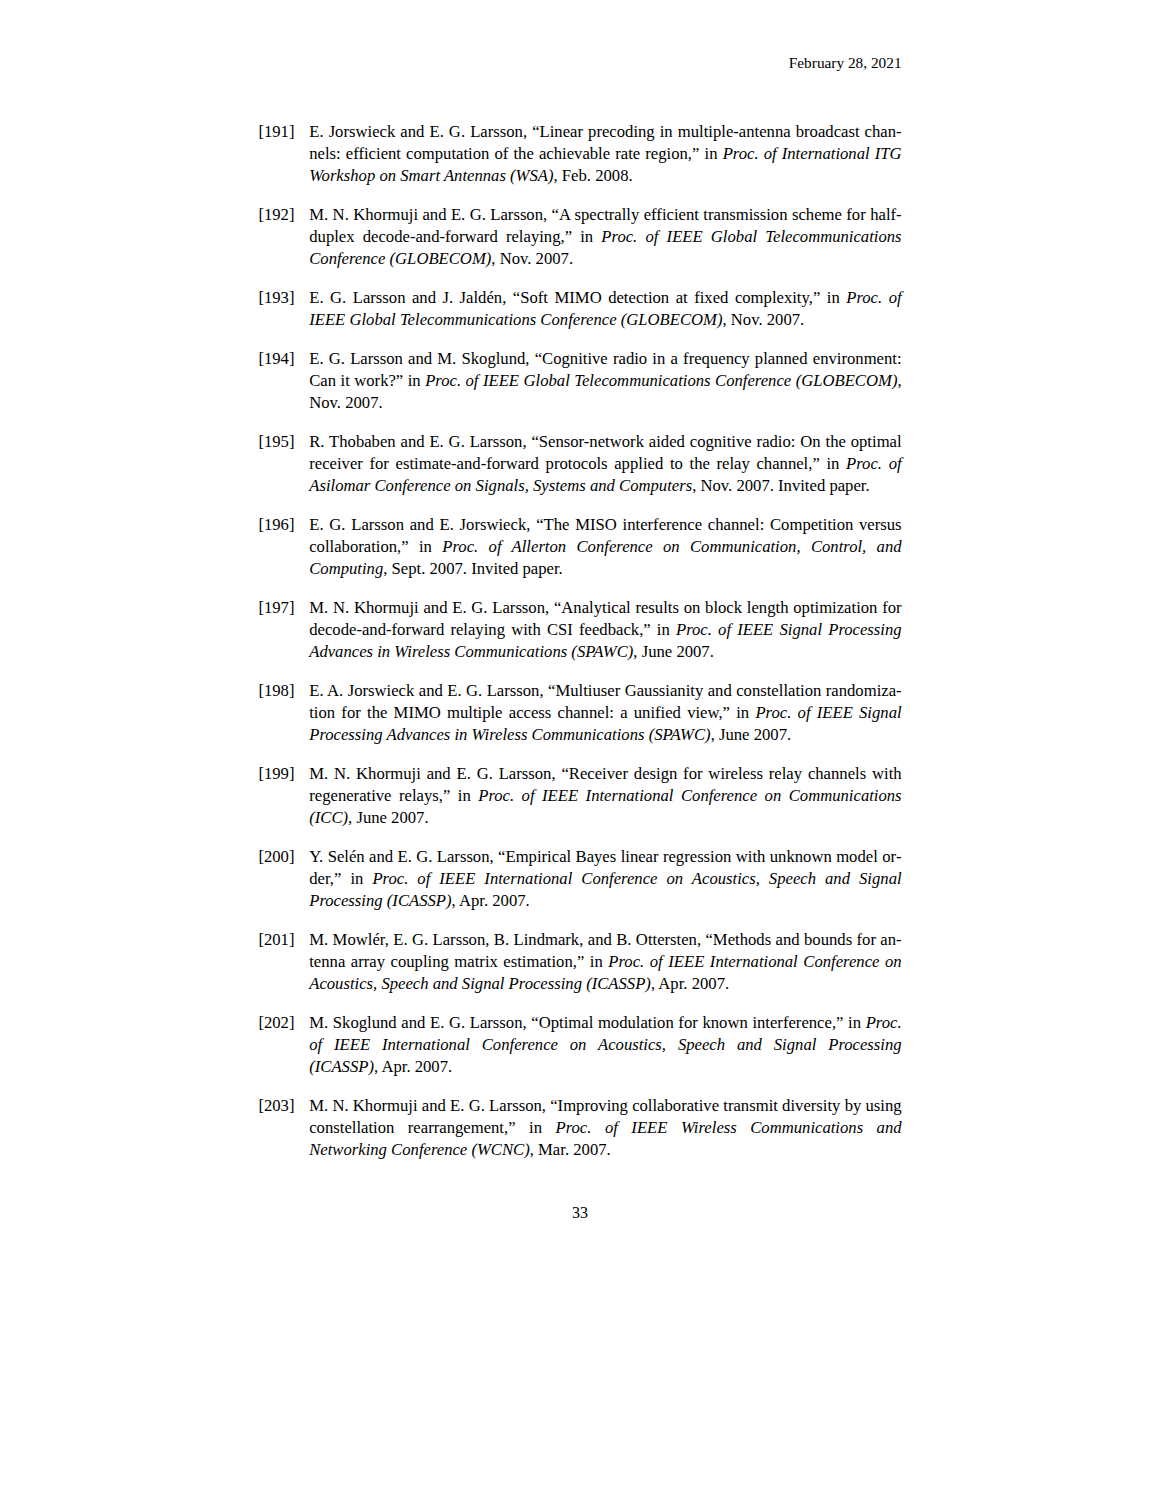February 28, 2021
[191] E. Jorswieck and E. G. Larsson, “Linear precoding in multiple-antenna broadcast channels: efficient computation of the achievable rate region,” in Proc. of International ITG Workshop on Smart Antennas (WSA), Feb. 2008.
[192] M. N. Khormuji and E. G. Larsson, “A spectrally efficient transmission scheme for half-duplex decode-and-forward relaying,” in Proc. of IEEE Global Telecommunications Conference (GLOBECOM), Nov. 2007.
[193] E. G. Larsson and J. Jaldén, “Soft MIMO detection at fixed complexity,” in Proc. of IEEE Global Telecommunications Conference (GLOBECOM), Nov. 2007.
[194] E. G. Larsson and M. Skoglund, “Cognitive radio in a frequency planned environment: Can it work?” in Proc. of IEEE Global Telecommunications Conference (GLOBECOM), Nov. 2007.
[195] R. Thobaben and E. G. Larsson, “Sensor-network aided cognitive radio: On the optimal receiver for estimate-and-forward protocols applied to the relay channel,” in Proc. of Asilomar Conference on Signals, Systems and Computers, Nov. 2007. Invited paper.
[196] E. G. Larsson and E. Jorswieck, “The MISO interference channel: Competition versus collaboration,” in Proc. of Allerton Conference on Communication, Control, and Computing, Sept. 2007. Invited paper.
[197] M. N. Khormuji and E. G. Larsson, “Analytical results on block length optimization for decode-and-forward relaying with CSI feedback,” in Proc. of IEEE Signal Processing Advances in Wireless Communications (SPAWC), June 2007.
[198] E. A. Jorswieck and E. G. Larsson, “Multiuser Gaussianity and constellation randomization for the MIMO multiple access channel: a unified view,” in Proc. of IEEE Signal Processing Advances in Wireless Communications (SPAWC), June 2007.
[199] M. N. Khormuji and E. G. Larsson, “Receiver design for wireless relay channels with regenerative relays,” in Proc. of IEEE International Conference on Communications (ICC), June 2007.
[200] Y. Selén and E. G. Larsson, “Empirical Bayes linear regression with unknown model order,” in Proc. of IEEE International Conference on Acoustics, Speech and Signal Processing (ICASSP), Apr. 2007.
[201] M. Mowlér, E. G. Larsson, B. Lindmark, and B. Ottersten, “Methods and bounds for antenna array coupling matrix estimation,” in Proc. of IEEE International Conference on Acoustics, Speech and Signal Processing (ICASSP), Apr. 2007.
[202] M. Skoglund and E. G. Larsson, “Optimal modulation for known interference,” in Proc. of IEEE International Conference on Acoustics, Speech and Signal Processing (ICASSP), Apr. 2007.
[203] M. N. Khormuji and E. G. Larsson, “Improving collaborative transmit diversity by using constellation rearrangement,” in Proc. of IEEE Wireless Communications and Networking Conference (WCNC), Mar. 2007.
33